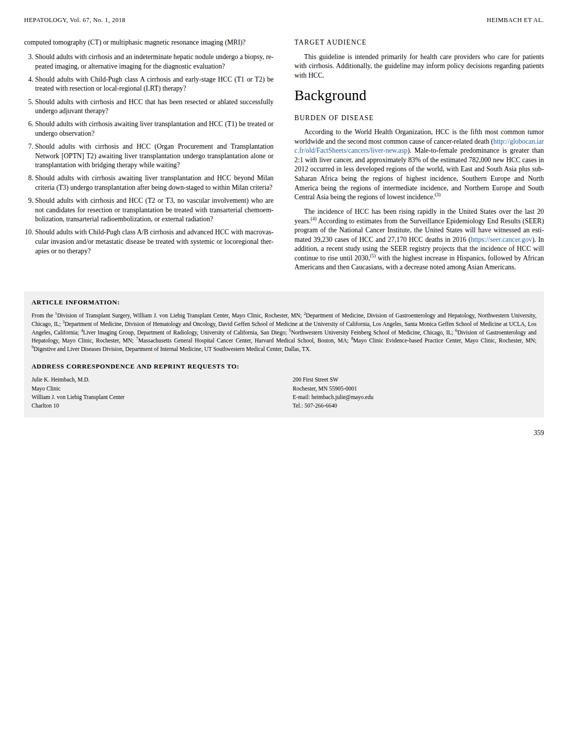HEPATOLOGY, Vol. 67, No. 1, 2018 HEIMBACH ET AL.
computed tomography (CT) or multiphasic magnetic resonance imaging (MRI)?
Should adults with cirrhosis and an indeterminate hepatic nodule undergo a biopsy, repeated imaging, or alternative imaging for the diagnostic evaluation?
Should adults with Child-Pugh class A cirrhosis and early-stage HCC (T1 or T2) be treated with resection or local-regional (LRT) therapy?
Should adults with cirrhosis and HCC that has been resected or ablated successfully undergo adjuvant therapy?
Should adults with cirrhosis awaiting liver transplantation and HCC (T1) be treated or undergo observation?
Should adults with cirrhosis and HCC (Organ Procurement and Transplantation Network [OPTN] T2) awaiting liver transplantation undergo transplantation alone or transplantation with bridging therapy while waiting?
Should adults with cirrhosis awaiting liver transplantation and HCC beyond Milan criteria (T3) undergo transplantation after being down-staged to within Milan criteria?
Should adults with cirrhosis and HCC (T2 or T3, no vascular involvement) who are not candidates for resection or transplantation be treated with transarterial chemoembolization, transarterial radioembolization, or external radiation?
Should adults with Child-Pugh class A/B cirrhosis and advanced HCC with macrovascular invasion and/or metastatic disease be treated with systemic or locoregional therapies or no therapy?
TARGET AUDIENCE
This guideline is intended primarily for health care providers who care for patients with cirrhosis. Additionally, the guideline may inform policy decisions regarding patients with HCC.
Background
BURDEN OF DISEASE
According to the World Health Organization, HCC is the fifth most common tumor worldwide and the second most common cause of cancer-related death (http://globocan.iarc.fr/old/FactSheets/cancers/liver-new.asp). Male-to-female predominance is greater than 2:1 with liver cancer, and approximately 83% of the estimated 782,000 new HCC cases in 2012 occurred in less developed regions of the world, with East and South Asia plus sub-Saharan Africa being the regions of highest incidence, Southern Europe and North America being the regions of intermediate incidence, and Northern Europe and South Central Asia being the regions of lowest incidence.(3)
The incidence of HCC has been rising rapidly in the United States over the last 20 years.(4) According to estimates from the Surveillance Epidemiology End Results (SEER) program of the National Cancer Institute, the United States will have witnessed an estimated 39,230 cases of HCC and 27,170 HCC deaths in 2016 (https://seer.cancer.gov). In addition, a recent study using the SEER registry projects that the incidence of HCC will continue to rise until 2030,(5) with the highest increase in Hispanics, followed by African Americans and then Caucasians, with a decrease noted among Asian Americans.
ARTICLE INFORMATION:
From the 1Division of Transplant Surgery, William J. von Liebig Transplant Center, Mayo Clinic, Rochester, MN; 2Department of Medicine, Division of Gastroenterology and Hepatology, Northwestern University, Chicago, IL; 3Department of Medicine, Division of Hematology and Oncology, David Geffen School of Medicine at the University of California, Los Angeles, Santa Monica Geffen School of Medicine at UCLA, Los Angeles, California; 4Liver Imaging Group, Department of Radiology, University of California, San Diego; 5Northwestern University Feinberg School of Medicine, Chicago, IL; 6Division of Gastroenterology and Hepatology, Mayo Clinic, Rochester, MN; 7Massachusetts General Hospital Cancer Center, Harvard Medical School, Boston, MA; 8Mayo Clinic Evidence-based Practice Center, Mayo Clinic, Rochester, MN; 9Digestive and Liver Diseases Division, Department of Internal Medicine, UT Southwestern Medical Center, Dallas, TX.
ADDRESS CORRESPONDENCE AND REPRINT REQUESTS TO:
Julie K. Heimbach, M.D.
Mayo Clinic
William J. von Liebig Transplant Center
Charlton 10
200 First Street SW
Rochester, MN 55905-0001
E-mail: heimbach.julie@mayo.edu
Tel.: 507-266-6640
359